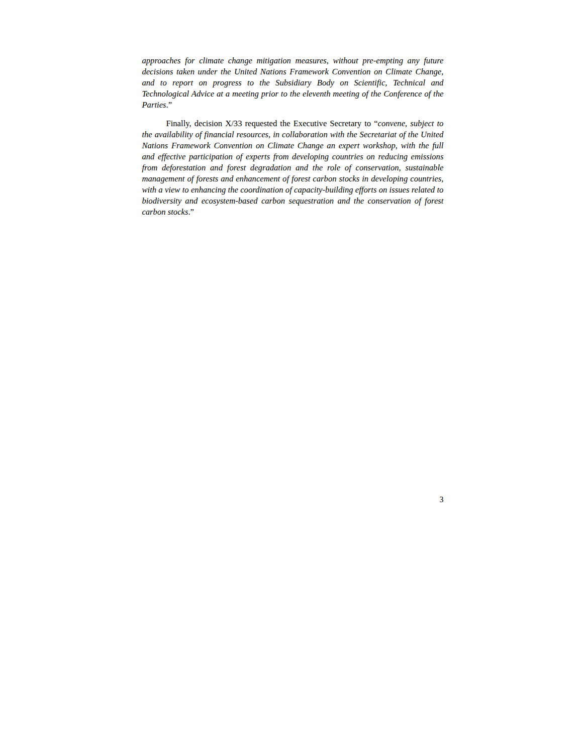approaches for climate change mitigation measures, without pre-empting any future decisions taken under the United Nations Framework Convention on Climate Change, and to report on progress to the Subsidiary Body on Scientific, Technical and Technological Advice at a meeting prior to the eleventh meeting of the Conference of the Parties.”
Finally, decision X/33 requested the Executive Secretary to “convene, subject to the availability of financial resources, in collaboration with the Secretariat of the United Nations Framework Convention on Climate Change an expert workshop, with the full and effective participation of experts from developing countries on reducing emissions from deforestation and forest degradation and the role of conservation, sustainable management of forests and enhancement of forest carbon stocks in developing countries, with a view to enhancing the coordination of capacity-building efforts on issues related to biodiversity and ecosystem-based carbon sequestration and the conservation of forest carbon stocks.”
3